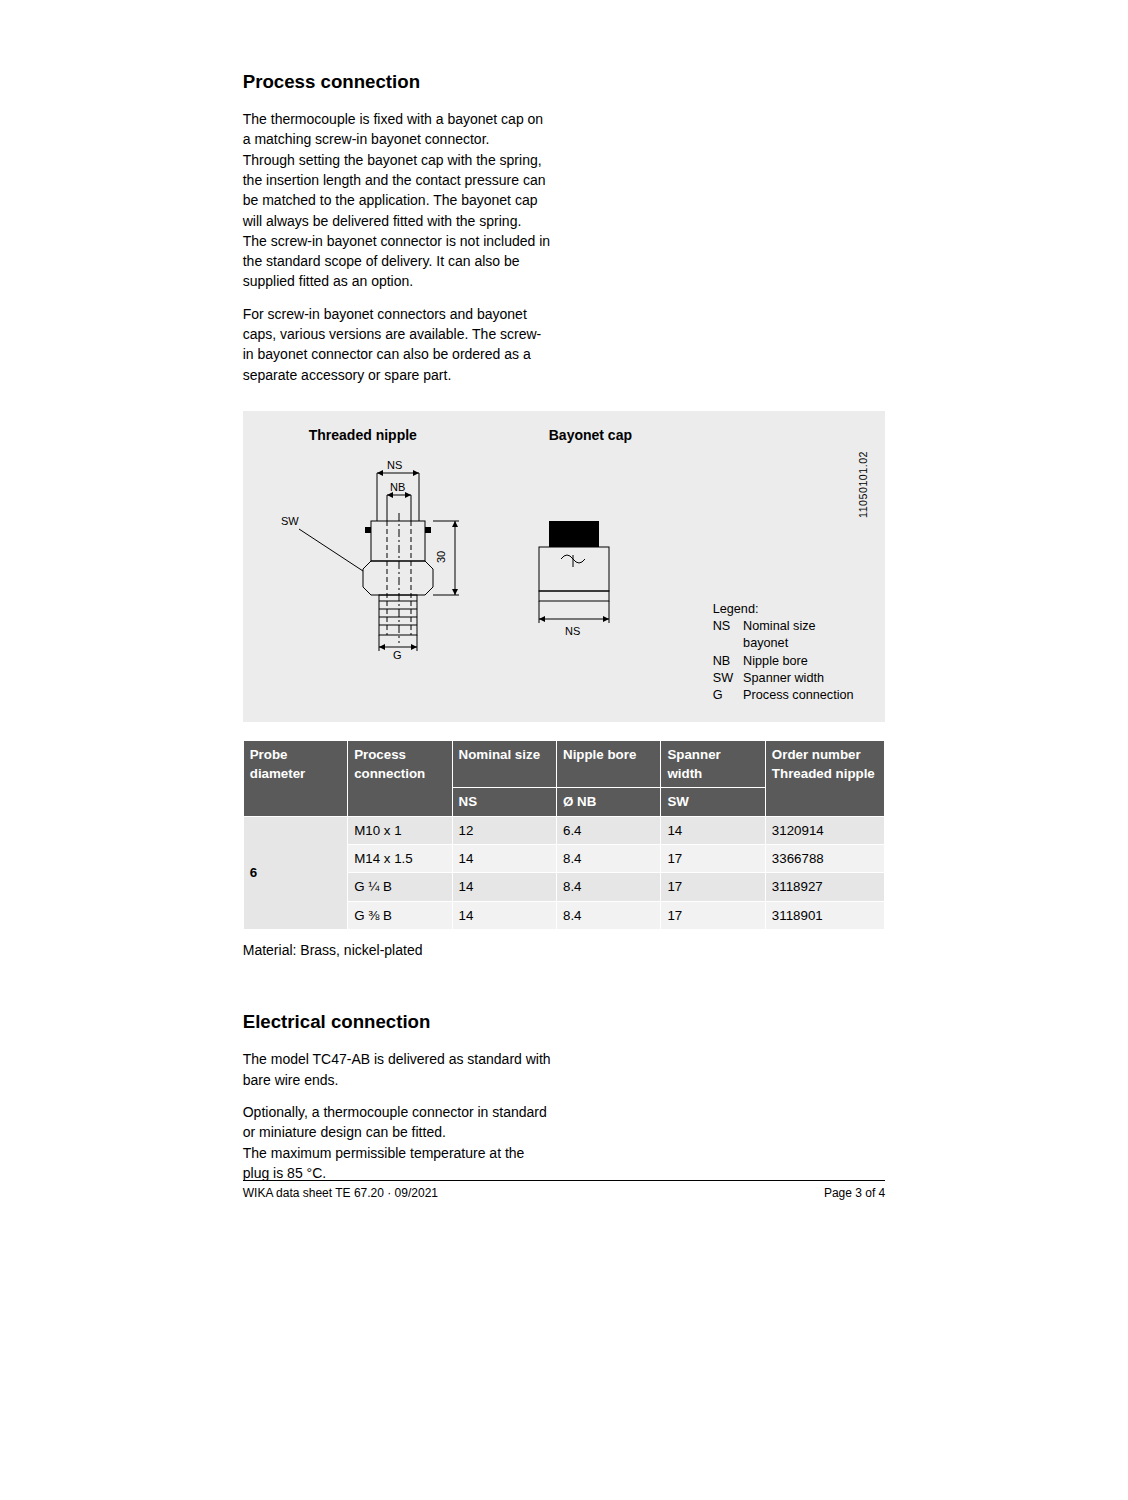Process connection
The thermocouple is fixed with a bayonet cap on a matching screw-in bayonet connector.
Through setting the bayonet cap with the spring, the insertion length and the contact pressure can be matched to the application. The bayonet cap will always be delivered fitted with the spring.
The screw-in bayonet connector is not included in the standard scope of delivery. It can also be supplied fitted as an option.
For screw-in bayonet connectors and bayonet caps, various versions are available. The screw-in bayonet connector can also be ordered as a separate accessory or spare part.
Threaded nipple
Bayonet cap
11050101.02
NS NB SW 30 G
NS
Legend:
| NS | Nominal size bayonet |
| NB | Nipple bore |
| SW | Spanner width |
| G | Process connection |
| Probe diameter | Process connection | Nominal size | Nipple bore | Spanner width | Order number Threaded nipple |
| --- | --- | --- | --- | --- | --- |
| NS | Ø NB | SW |
| 6 | M10 x 1 | 12 | 6.4 | 14 | 3120914 |
| M14 x 1.5 | 14 | 8.4 | 17 | 3366788 |
| G ¼ B | 14 | 8.4 | 17 | 3118927 |
| G ⅜ B | 14 | 8.4 | 17 | 3118901 |
Material: Brass, nickel-plated
Electrical connection
The model TC47-AB is delivered as standard with bare wire ends.
Optionally, a thermocouple connector in standard or miniature design can be fitted.
The maximum permissible temperature at the plug is 85 °C.
WIKA data sheet TE 67.20 · 09/2021
Page 3 of 4